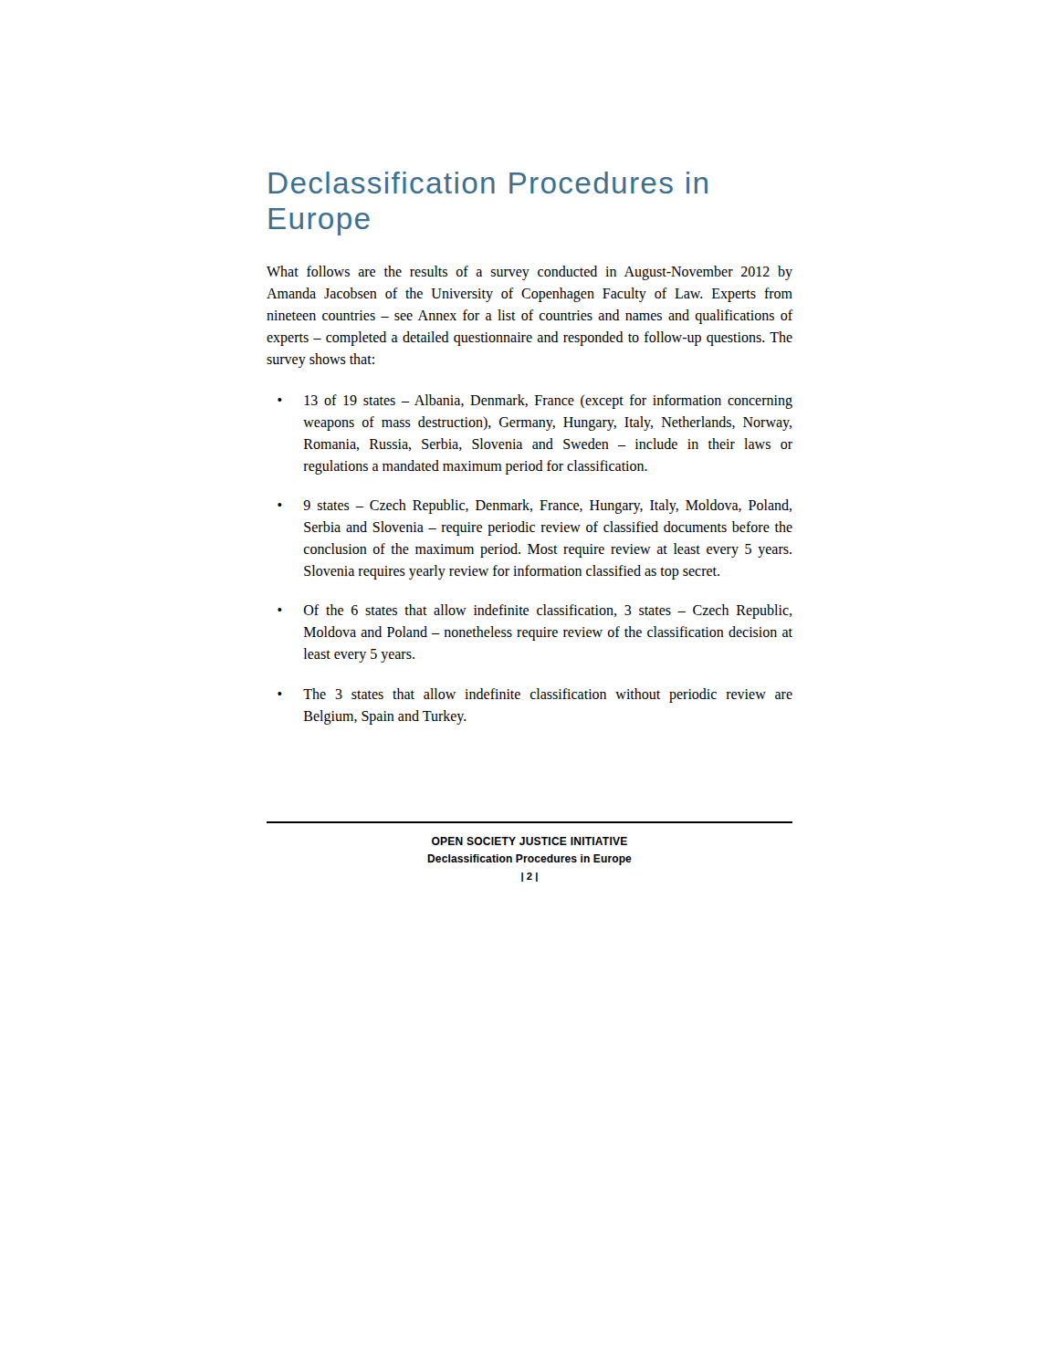Declassification Procedures in Europe
What follows are the results of a survey conducted in August-November 2012 by Amanda Jacobsen of the University of Copenhagen Faculty of Law. Experts from nineteen countries – see Annex for a list of countries and names and qualifications of experts – completed a detailed questionnaire and responded to follow-up questions. The survey shows that:
13 of 19 states – Albania, Denmark, France (except for information concerning weapons of mass destruction), Germany, Hungary, Italy, Netherlands, Norway, Romania, Russia, Serbia, Slovenia and Sweden – include in their laws or regulations a mandated maximum period for classification.
9 states – Czech Republic, Denmark, France, Hungary, Italy, Moldova, Poland, Serbia and Slovenia – require periodic review of classified documents before the conclusion of the maximum period. Most require review at least every 5 years. Slovenia requires yearly review for information classified as top secret.
Of the 6 states that allow indefinite classification, 3 states – Czech Republic, Moldova and Poland – nonetheless require review of the classification decision at least every 5 years.
The 3 states that allow indefinite classification without periodic review are Belgium, Spain and Turkey.
OPEN SOCIETY JUSTICE INITIATIVE
Declassification Procedures in Europe
| 2 |